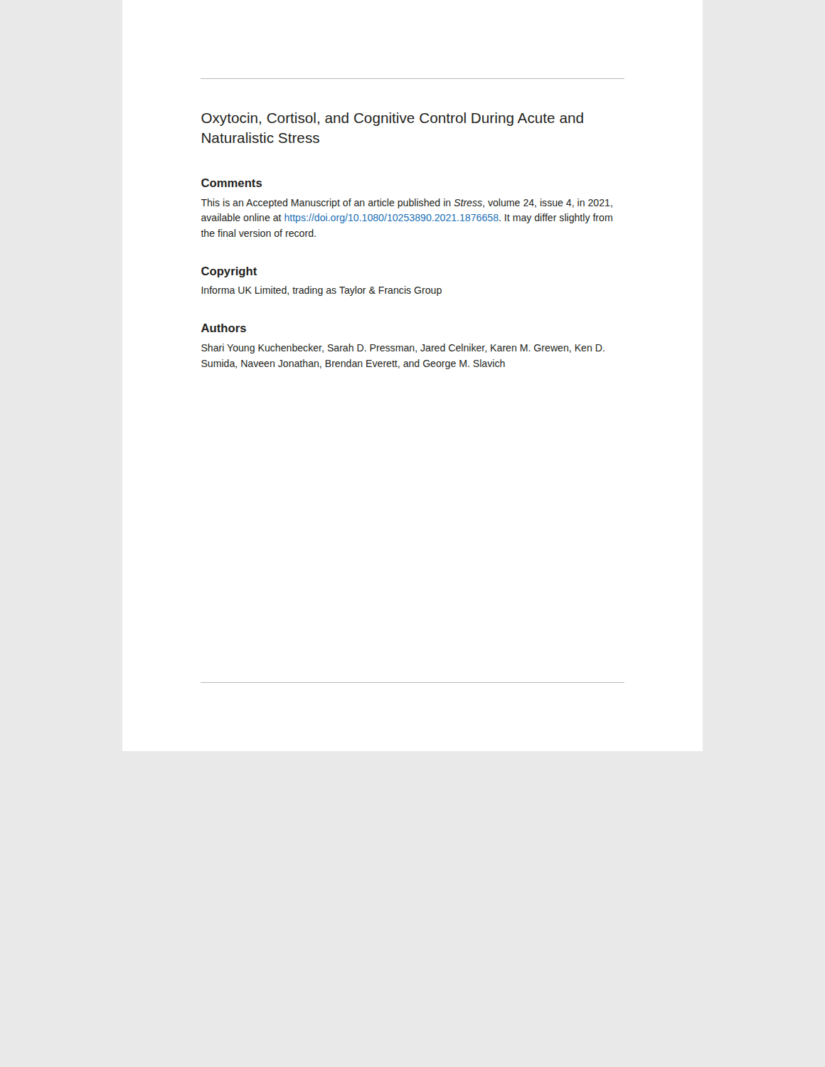Oxytocin, Cortisol, and Cognitive Control During Acute and Naturalistic Stress
Comments
This is an Accepted Manuscript of an article published in Stress, volume 24, issue 4, in 2021, available online at https://doi.org/10.1080/10253890.2021.1876658. It may differ slightly from the final version of record.
Copyright
Informa UK Limited, trading as Taylor & Francis Group
Authors
Shari Young Kuchenbecker, Sarah D. Pressman, Jared Celniker, Karen M. Grewen, Ken D. Sumida, Naveen Jonathan, Brendan Everett, and George M. Slavich